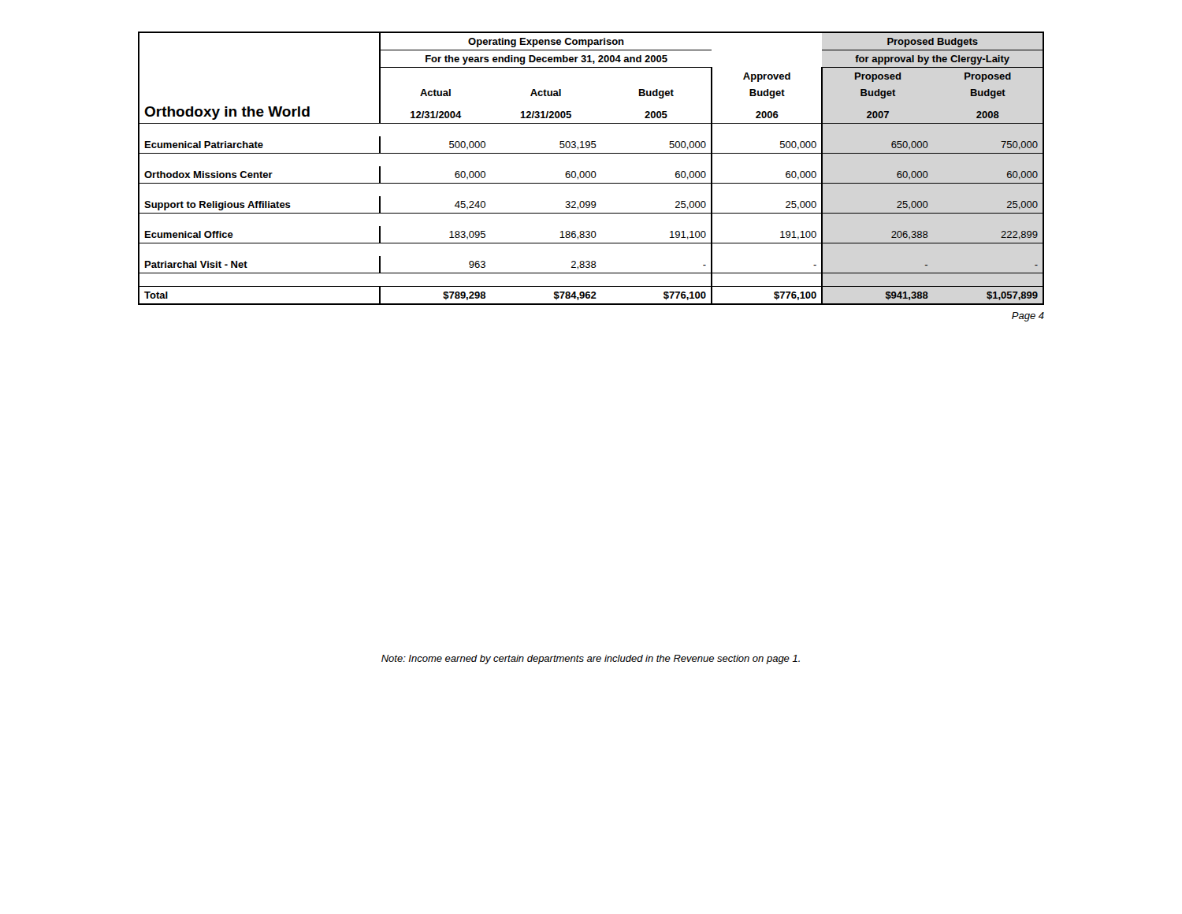| | Operating Expense Comparison | | Proposed Budgets |
| | For the years ending December 31, 2004 and 2005 | | for approval by the Clergy-Laity |
| | | | | Approved | Proposed | Proposed |
| | Actual | Actual | Budget | Budget | Budget | Budget |
| Orthodoxy in the World | 12/31/2004 | 12/31/2005 | 2005 | 2006 | 2007 | 2008 |
| Ecumenical Patriarchate | 500,000 | 503,195 | 500,000 | 500,000 | 650,000 | 750,000 |
| Orthodox Missions Center | 60,000 | 60,000 | 60,000 | 60,000 | 60,000 | 60,000 |
| Support to Religious Affiliates | 45,240 | 32,099 | 25,000 | 25,000 | 25,000 | 25,000 |
| Ecumenical Office | 183,095 | 186,830 | 191,100 | 191,100 | 206,388 | 222,899 |
| Patriarchal Visit - Net | 963 | 2,838 | - | - | - | - |
| Total | $789,298 | $784,962 | $776,100 | $776,100 | $941,388 | $1,057,899 |
Page 4
Note: Income earned by certain departments are included in the Revenue section on page 1.